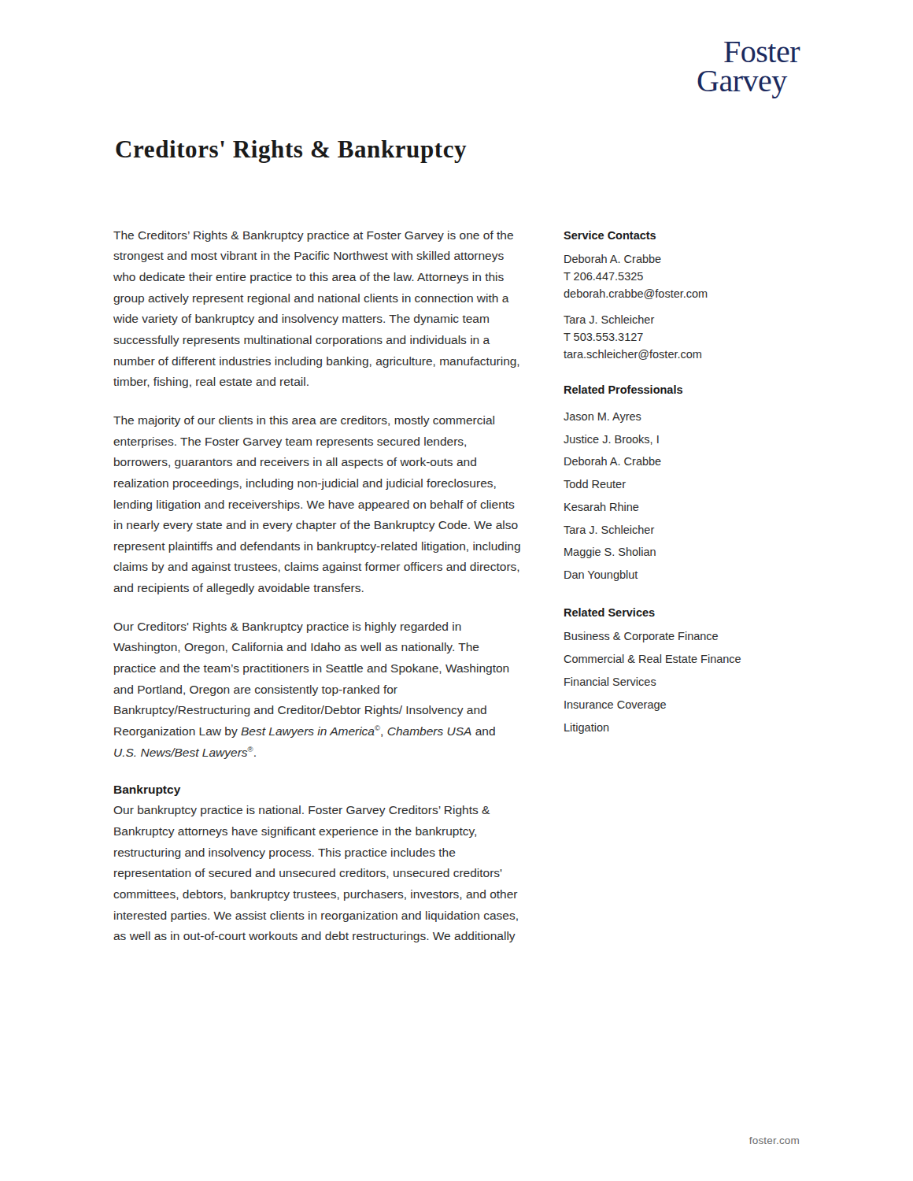Foster Garvey
Creditors' Rights & Bankruptcy
The Creditors’ Rights & Bankruptcy practice at Foster Garvey is one of the strongest and most vibrant in the Pacific Northwest with skilled attorneys who dedicate their entire practice to this area of the law. Attorneys in this group actively represent regional and national clients in connection with a wide variety of bankruptcy and insolvency matters. The dynamic team successfully represents multinational corporations and individuals in a number of different industries including banking, agriculture, manufacturing, timber, fishing, real estate and retail.
The majority of our clients in this area are creditors, mostly commercial enterprises. The Foster Garvey team represents secured lenders, borrowers, guarantors and receivers in all aspects of work-outs and realization proceedings, including non-judicial and judicial foreclosures, lending litigation and receiverships. We have appeared on behalf of clients in nearly every state and in every chapter of the Bankruptcy Code. We also represent plaintiffs and defendants in bankruptcy-related litigation, including claims by and against trustees, claims against former officers and directors, and recipients of allegedly avoidable transfers.
Our Creditors' Rights & Bankruptcy practice is highly regarded in Washington, Oregon, California and Idaho as well as nationally. The practice and the team’s practitioners in Seattle and Spokane, Washington and Portland, Oregon are consistently top-ranked for Bankruptcy/Restructuring and Creditor/Debtor Rights/ Insolvency and Reorganization Law by Best Lawyers in America©, Chambers USA and U.S. News/Best Lawyers®.
Bankruptcy
Our bankruptcy practice is national. Foster Garvey Creditors’ Rights & Bankruptcy attorneys have significant experience in the bankruptcy, restructuring and insolvency process. This practice includes the representation of secured and unsecured creditors, unsecured creditors' committees, debtors, bankruptcy trustees, purchasers, investors, and other interested parties. We assist clients in reorganization and liquidation cases, as well as in out-of-court workouts and debt restructurings. We additionally
Service Contacts
Deborah A. Crabbe T 206.447.5325 deborah.crabbe@foster.com
Tara J. Schleicher T 503.553.3127 tara.schleicher@foster.com
Related Professionals
Jason M. Ayres
Justice J. Brooks, I
Deborah A. Crabbe
Todd Reuter
Kesarah Rhine
Tara J. Schleicher
Maggie S. Sholian
Dan Youngblut
Related Services
Business & Corporate Finance
Commercial & Real Estate Finance
Financial Services
Insurance Coverage
Litigation
foster.com